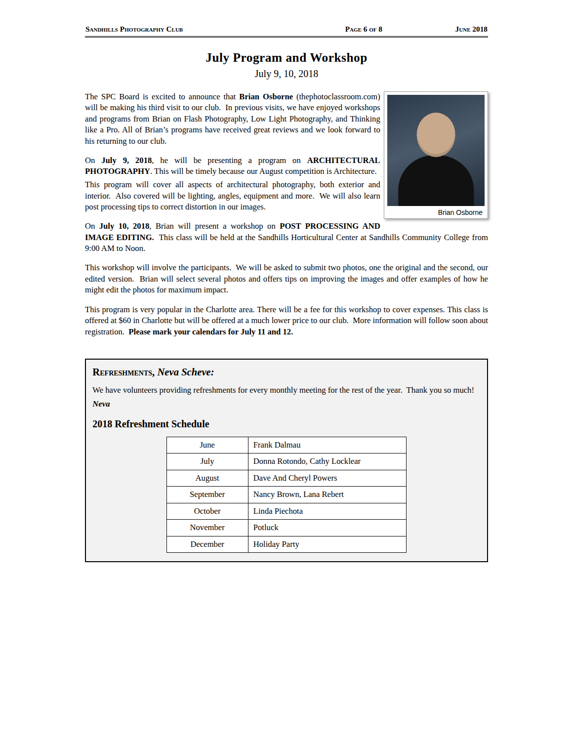| Sandhills Photography Club | Page 6 of 8 | June 2018 |
July Program and Workshop
July 9, 10, 2018
Brian Osborne
The SPC Board is excited to announce that Brian Osborne (thephotoclassroom.com) will be making his third visit to our club. In previous visits, we have enjoyed workshops and programs from Brian on Flash Photography, Low Light Photography, and Thinking like a Pro. All of Brian’s programs have received great reviews and we look forward to his returning to our club.
On July 9, 2018, he will be presenting a program on Architectural Photography. This will be timely because our August competition is Architecture.
This program will cover all aspects of architectural photography, both exterior and interior. Also covered will be lighting, angles, equipment and more. We will also learn post processing tips to correct distortion in our images.
On July 10, 2018, Brian will present a workshop on Post Processing and Image Editing. This class will be held at the Sandhills Horticultural Center at Sandhills Community College from 9:00 AM to Noon.
This workshop will involve the participants. We will be asked to submit two photos, one the original and the second, our edited version. Brian will select several photos and offers tips on improving the images and offer examples of how he might edit the photos for maximum impact.
This program is very popular in the Charlotte area. There will be a fee for this workshop to cover expenses. This class is offered at $60 in Charlotte but will be offered at a much lower price to our club. More information will follow soon about registration. Please mark your calendars for July 11 and 12.
Refreshments, Neva Scheve:
We have volunteers providing refreshments for every monthly meeting for the rest of the year. Thank you so much!
Neva
2018 Refreshment Schedule
| June | Frank Dalmau |
| July | Donna Rotondo, Cathy Locklear |
| August | Dave And Cheryl Powers |
| September | Nancy Brown, Lana Rebert |
| October | Linda Piechota |
| November | Potluck |
| December | Holiday Party |